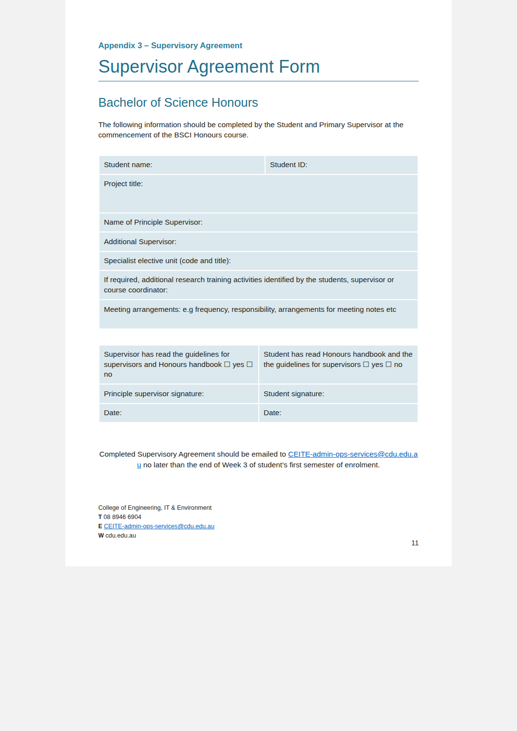Appendix 3 – Supervisory Agreement
Supervisor Agreement Form
Bachelor of Science Honours
The following information should be completed by the Student and Primary Supervisor at the commencement of the BSCI Honours course.
| Student name: | Student ID: |
| Project title: |
| Name of Principle Supervisor: |
| Additional Supervisor: |
| Specialist elective unit (code and title): |
| If required, additional research training activities identified by the students, supervisor or course coordinator: |
| Meeting arrangements: e.g frequency, responsibility, arrangements for meeting notes etc |
| Supervisor has read the guidelines for supervisors and Honours handbook ☐ yes ☐ no | Student has read Honours handbook and the the guidelines for supervisors ☐ yes ☐ no |
| Principle supervisor signature: | Student signature: |
| Date: | Date: |
Completed Supervisory Agreement should be emailed to CEITE-admin-ops-services@cdu.edu.au no later than the end of Week 3 of student’s first semester of enrolment.
College of Engineering, IT & Environment
T 08 8946 6904
E CEITE-admin-ops-services@cdu.edu.au
W cdu.edu.au
11